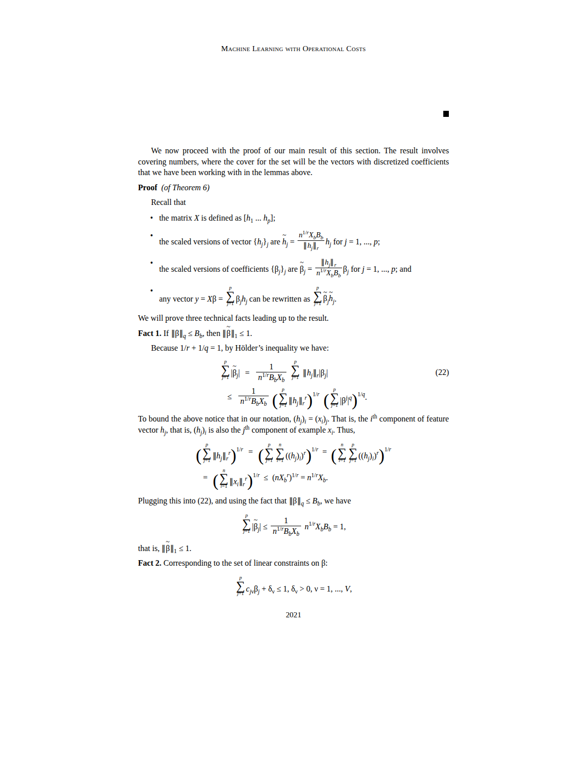Machine Learning with Operational Costs
We now proceed with the proof of our main result of this section. The result involves covering numbers, where the cover for the set will be the vectors with discretized coefficients that we have been working with in the lemmas above.
Proof (of Theorem 6)
Recall that
the matrix X is defined as [h1 ... hp];
the scaled versions of vector {hj}j are ~hj = n1/rXbBb∥hj∥r hj for j = 1, ..., p;
the scaled versions of coefficients {βj}j are ~βj = ∥hj∥r n1/rXbBbβj for j = 1, ..., p; and
any vector y = Xβ = p∑j=1βjhj can be rewritten as p∑j=1~βj~hj.
We will prove three technical facts leading up to the result.
Fact 1. If ∥β∥q ≤ Bb, then ∥~β∥1 ≤ 1.
Because 1/r + 1/q = 1, by Hölder’s inequality we have:
(22) p∑j=1|~βj| = 1 n1/rBbXb p∑j=1 ∥hj∥r|βj| ≤ 1 n1/rBbXb (p∑j=1∥hj∥rr)1/r (p∑j=1|βj|q)1/q.
To bound the above notice that in our notation, (hj)i = (xi)j. That is, the ith component of feature vector hj, that is, (hj)i is also the jth component of example xi. Thus,
(p∑j=1∥hj∥rr)1/r = (p∑j=1 n∑i=1((hj)i)r)1/r = (n∑i=1 p∑j=1((hj)i)r)1/r = (n∑i=1∥xi∥rr)1/r ≤ (nXbr)1/r = n1/rXb.
Plugging this into (22), and using the fact that ∥β∥q ≤ Bb, we have
p∑j=1|~βj| ≤ 1 n1/rBbXb n1/rXbBb = 1,
that is, ∥~β∥1 ≤ 1.
Fact 2. Corresponding to the set of linear constraints on β:
p∑j=1 cjνβj + δν ≤ 1, δν > 0, ν = 1, ..., V,
2021